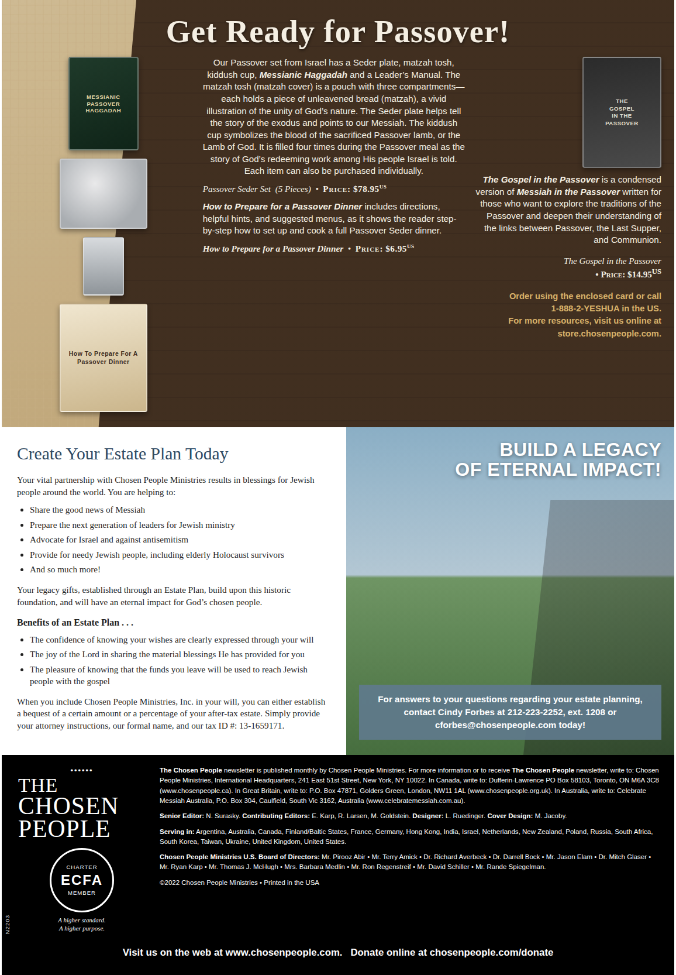Get Ready for Passover!
MESSIANIC
PASSOVER
HAGGADAH
How To Prepare For A
Passover Dinner
Our Passover set from Israel has a Seder plate, matzah tosh, kiddush cup, Messianic Haggadah and a Leader’s Manual. The matzah tosh (matzah cover) is a pouch with three compartments—each holds a piece of unleavened bread (matzah), a vivid illustration of the unity of God’s nature. The Seder plate helps tell the story of the exodus and points to our Messiah. The kiddush cup symbolizes the blood of the sacrificed Passover lamb, or the Lamb of God. It is filled four times during the Passover meal as the story of God’s redeeming work among His people Israel is told. Each item can also be purchased individually.
Passover Seder Set (5 Pieces) • Price: $78.95US
How to Prepare for a Passover Dinner includes directions, helpful hints, and suggested menus, as it shows the reader step-by-step how to set up and cook a full Passover Seder dinner.
How to Prepare for a Passover Dinner • Price: $6.95US
THE
GOSPEL
IN THE
PASSOVER
The Gospel in the Passover is a condensed version of Messiah in the Passover written for those who want to explore the traditions of the Passover and deepen their understanding of the links between Passover, the Last Supper, and Communion.
The Gospel in the Passover • Price: $14.95US
Order using the enclosed card or call
1-888-2-YESHUA in the US.
For more resources, visit us online at
store.chosenpeople.com.
Create Your Estate Plan Today
Your vital partnership with Chosen People Ministries results in blessings for Jewish people around the world. You are helping to:
Share the good news of Messiah
Prepare the next generation of leaders for Jewish ministry
Advocate for Israel and against antisemitism
Provide for needy Jewish people, including elderly Holocaust survivors
And so much more!
Your legacy gifts, established through an Estate Plan, build upon this historic foundation, and will have an eternal impact for God’s chosen people.
Benefits of an Estate Plan . . .
The confidence of knowing your wishes are clearly expressed through your will
The joy of the Lord in sharing the material blessings He has provided for you
The pleasure of knowing that the funds you leave will be used to reach Jewish people with the gospel
When you include Chosen People Ministries, Inc. in your will, you can either establish a bequest of a certain amount or a percentage of your after-tax estate. Simply provide your attorney instructions, our formal name, and our tax ID #: 13-1659171.
BUILD A LEGACY
OF ETERNAL IMPACT!
For answers to your questions regarding your estate planning, contact Cindy Forbes at 212-223-2252, ext. 1208 or cforbes@chosenpeople.com today!
N2203
••••••
THE CHOSEN PEOPLE
CHARTER
ECFA
MEMBER
A higher standard.
A higher purpose.
The Chosen People newsletter is published monthly by Chosen People Ministries. For more information or to receive The Chosen People newsletter, write to: Chosen People Ministries, International Headquarters, 241 East 51st Street, New York, NY 10022. In Canada, write to: Dufferin-Lawrence PO Box 58103, Toronto, ON M6A 3C8 (www.chosenpeople.ca). In Great Britain, write to: P.O. Box 47871, Golders Green, London, NW11 1AL (www.chosenpeople.org.uk). In Australia, write to: Celebrate Messiah Australia, P.O. Box 304, Caulfield, South Vic 3162, Australia (www.celebratemessiah.com.au).
Senior Editor: N. Surasky. Contributing Editors: E. Karp, R. Larsen, M. Goldstein. Designer: L. Ruedinger. Cover Design: M. Jacoby.
Serving in: Argentina, Australia, Canada, Finland/Baltic States, France, Germany, Hong Kong, India, Israel, Netherlands, New Zealand, Poland, Russia, South Africa, South Korea, Taiwan, Ukraine, United Kingdom, United States.
Chosen People Ministries U.S. Board of Directors: Mr. Pirooz Abir • Mr. Terry Amick • Dr. Richard Averbeck • Dr. Darrell Bock • Mr. Jason Elam • Dr. Mitch Glaser • Mr. Ryan Karp • Mr. Thomas J. McHugh • Mrs. Barbara Medlin • Mr. Ron Regenstreif • Mr. David Schiller • Mr. Rande Spiegelman.
©2022 Chosen People Ministries • Printed in the USA
Visit us on the web at www.chosenpeople.com. Donate online at chosenpeople.com/donate